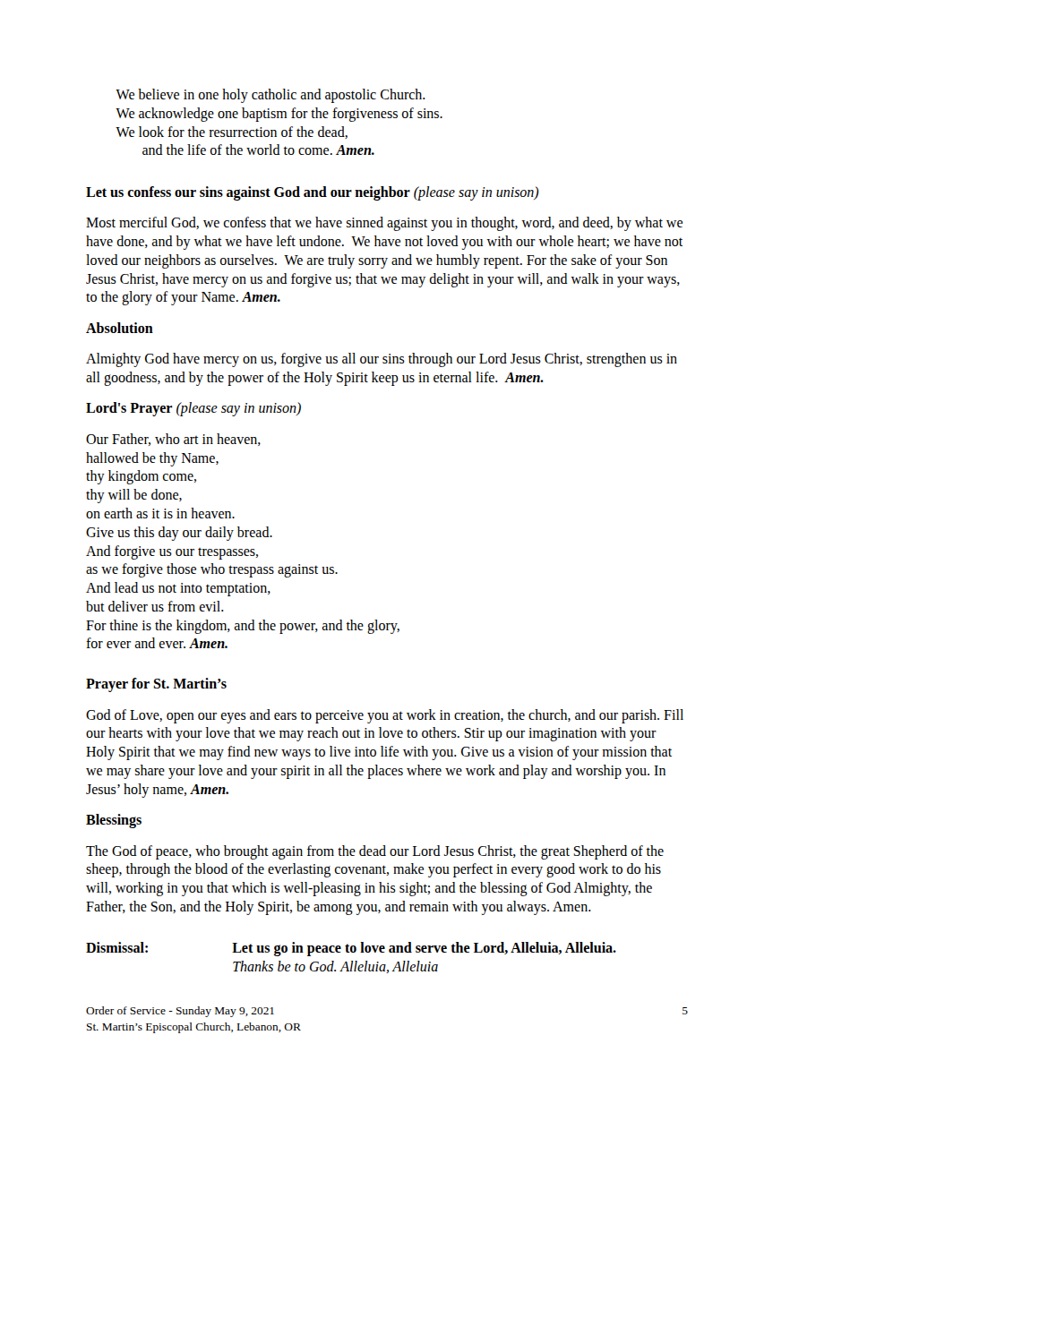We believe in one holy catholic and apostolic Church.
We acknowledge one baptism for the forgiveness of sins.
We look for the resurrection of the dead,
and the life of the world to come. Amen.
Let us confess our sins against God and our neighbor (please say in unison)
Most merciful God, we confess that we have sinned against you in thought, word, and deed, by what we have done, and by what we have left undone. We have not loved you with our whole heart; we have not loved our neighbors as ourselves. We are truly sorry and we humbly repent. For the sake of your Son Jesus Christ, have mercy on us and forgive us; that we may delight in your will, and walk in your ways, to the glory of your Name. Amen.
Absolution
Almighty God have mercy on us, forgive us all our sins through our Lord Jesus Christ, strengthen us in all goodness, and by the power of the Holy Spirit keep us in eternal life. Amen.
Lord's Prayer (please say in unison)
Our Father, who art in heaven,
hallowed be thy Name,
thy kingdom come,
thy will be done,
on earth as it is in heaven.
Give us this day our daily bread.
And forgive us our trespasses,
as we forgive those who trespass against us.
And lead us not into temptation,
but deliver us from evil.
For thine is the kingdom, and the power, and the glory,
for ever and ever. Amen.
Prayer for St. Martin’s
God of Love, open our eyes and ears to perceive you at work in creation, the church, and our parish. Fill our hearts with your love that we may reach out in love to others. Stir up our imagination with your Holy Spirit that we may find new ways to live into life with you. Give us a vision of your mission that we may share your love and your spirit in all the places where we work and play and worship you. In Jesus’ holy name, Amen.
Blessings
The God of peace, who brought again from the dead our Lord Jesus Christ, the great Shepherd of the sheep, through the blood of the everlasting covenant, make you perfect in every good work to do his will, working in you that which is well-pleasing in his sight; and the blessing of God Almighty, the Father, the Son, and the Holy Spirit, be among you, and remain with you always. Amen.
Dismissal:
Let us go in peace to love and serve the Lord, Alleluia, Alleluia.
Thanks be to God. Alleluia, Alleluia
Order of Service - Sunday May 9, 2021
St. Martin’s Episcopal Church, Lebanon, OR
5